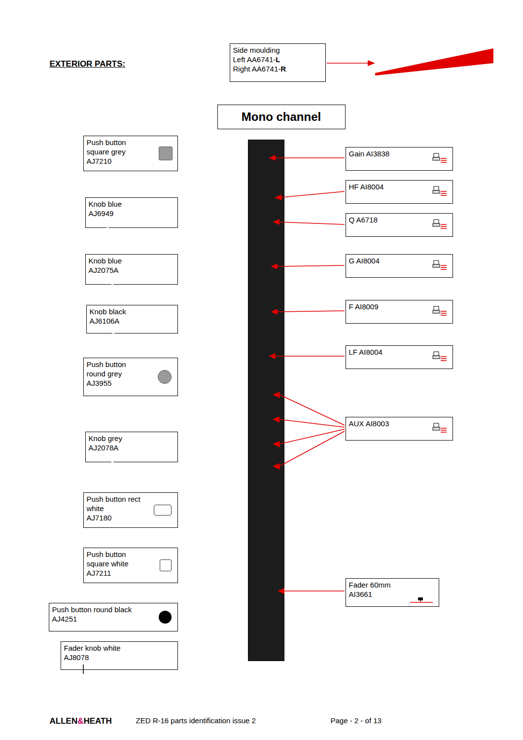EXTERIOR PARTS:
Side moulding
Left AA6741-L
Right AA6741-R
Mono channel
Push button
square grey
AJ7210
Knob blue
AJ6949
Knob blue
AJ2075A
Knob black
AJ6106A
Push button
round grey
AJ3955
Knob grey
AJ2078A
Push button rect
white
AJ7180
Push button
square white
AJ7211
Push button round black
AJ4251
Fader knob white
AJ8078
Gain AI3838
HF AI8004
Q A6718
G AI8004
F AI8009
LF AI8004
AUX AI8003
Fader 60mm
AI3661
ALLEN&HEATH ZED R-16 parts identification issue 2 Page - 2 - of 13